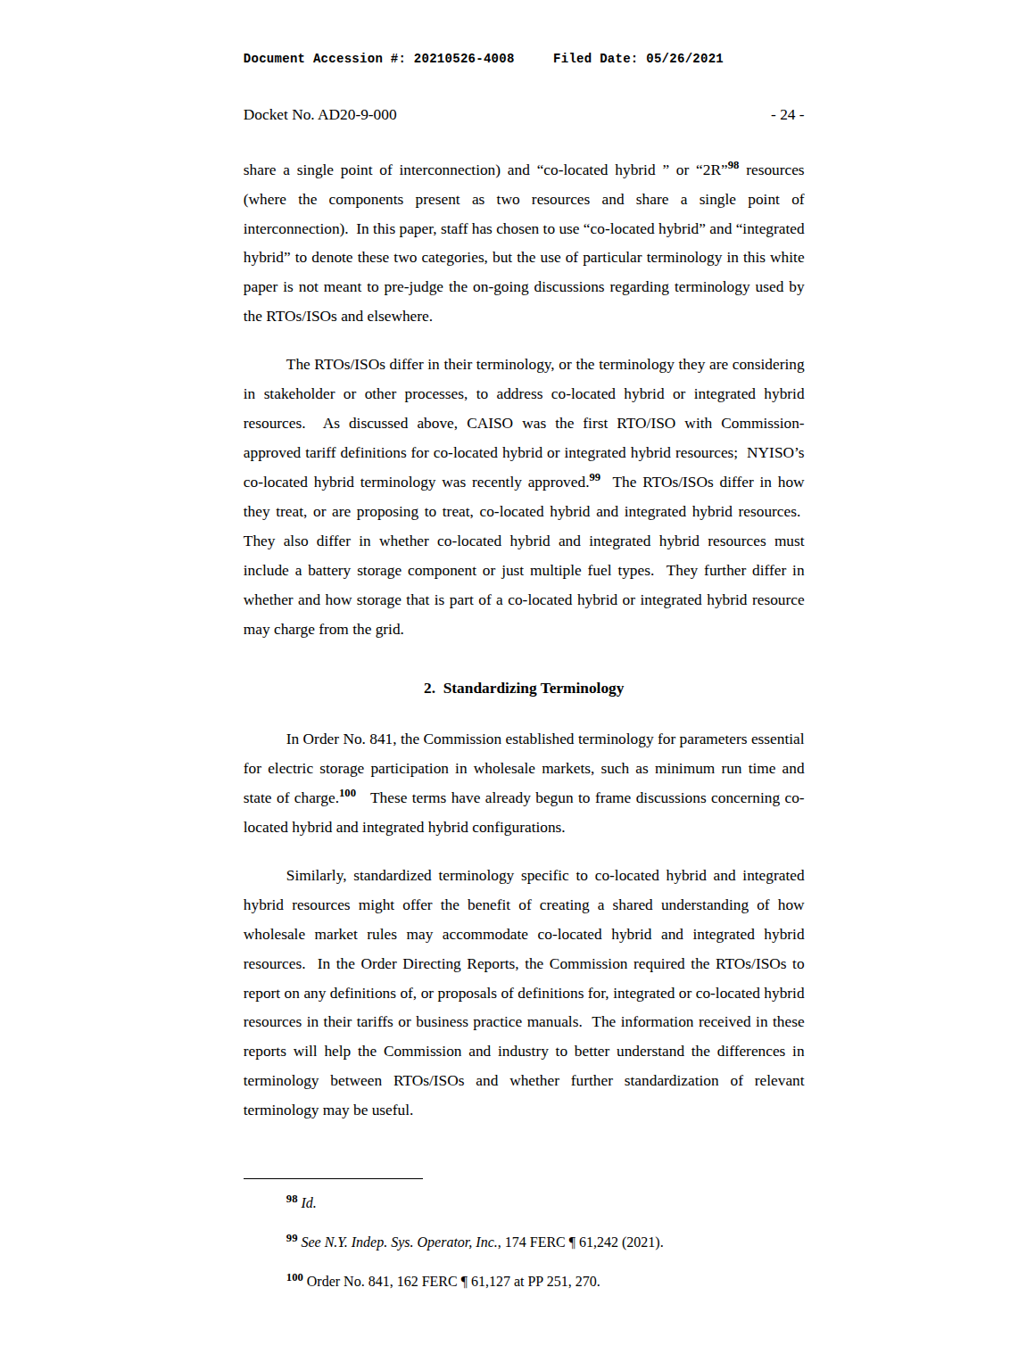Document Accession #: 20210526-4008 Filed Date: 05/26/2021
Docket No. AD20-9-000
- 24 -
share a single point of interconnection) and “co-located hybrid ” or “2R”98 resources (where the components present as two resources and share a single point of interconnection). In this paper, staff has chosen to use “co-located hybrid” and “integrated hybrid” to denote these two categories, but the use of particular terminology in this white paper is not meant to pre-judge the on-going discussions regarding terminology used by the RTOs/ISOs and elsewhere.
The RTOs/ISOs differ in their terminology, or the terminology they are considering in stakeholder or other processes, to address co-located hybrid or integrated hybrid resources. As discussed above, CAISO was the first RTO/ISO with Commission-approved tariff definitions for co-located hybrid or integrated hybrid resources; NYISO’s co-located hybrid terminology was recently approved.99 The RTOs/ISOs differ in how they treat, or are proposing to treat, co-located hybrid and integrated hybrid resources. They also differ in whether co-located hybrid and integrated hybrid resources must include a battery storage component or just multiple fuel types. They further differ in whether and how storage that is part of a co-located hybrid or integrated hybrid resource may charge from the grid.
2. Standardizing Terminology
In Order No. 841, the Commission established terminology for parameters essential for electric storage participation in wholesale markets, such as minimum run time and state of charge.100 These terms have already begun to frame discussions concerning co-located hybrid and integrated hybrid configurations.
Similarly, standardized terminology specific to co-located hybrid and integrated hybrid resources might offer the benefit of creating a shared understanding of how wholesale market rules may accommodate co-located hybrid and integrated hybrid resources. In the Order Directing Reports, the Commission required the RTOs/ISOs to report on any definitions of, or proposals of definitions for, integrated or co-located hybrid resources in their tariffs or business practice manuals. The information received in these reports will help the Commission and industry to better understand the differences in terminology between RTOs/ISOs and whether further standardization of relevant terminology may be useful.
98 Id.
99 See N.Y. Indep. Sys. Operator, Inc., 174 FERC ¶ 61,242 (2021).
100 Order No. 841, 162 FERC ¶ 61,127 at PP 251, 270.